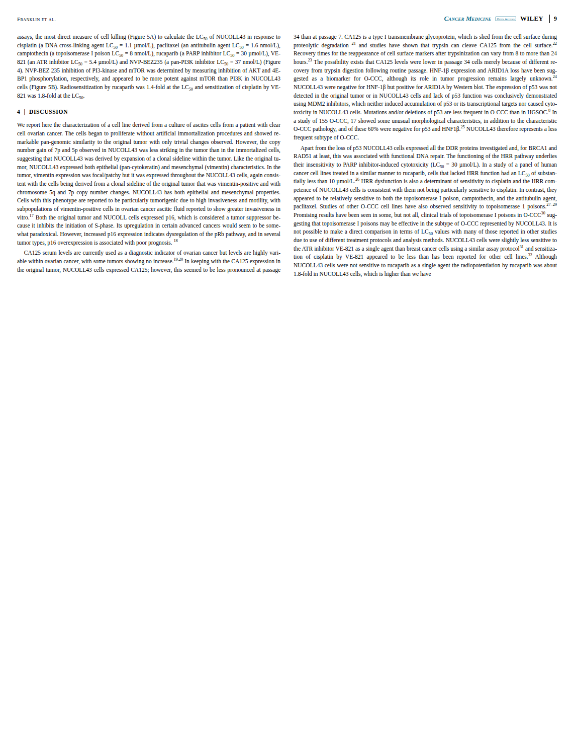Franklin et al.
Cancer Medicine Open Access WILEY 9
assays, the most direct measure of cell killing (Figure 5A) to calculate the LC50 of NUCOLL43 in response to cisplatin (a DNA cross-linking agent LC50 = 1.1 µmol/L), paclitaxel (an antitubulin agent LC50 = 1.6 nmol/L), camptothecin (a topoisomerase I poison LC50 = 8 nmol/L), rucaparib (a PARP inhibitor LC50 = 30 µmol/L), VE-821 (an ATR inhibitor LC50 = 5.4 µmol/L) and NVP-BEZ235 (a pan-PI3K inhibitor LC50 = 37 nmol/L) (Figure 4). NVP-BEZ 235 inhibition of PI3-kinase and mTOR was determined by measuring inhibition of AKT and 4E-BP1 phosphorylation, respectively, and appeared to be more potent against mTOR than PI3K in NUCOLL43 cells (Figure 5B). Radiosensitization by rucaparib was 1.4-fold at the LC50 and sensitization of cisplatin by VE-821 was 1.8-fold at the LC50.
4 | DISCUSSION
We report here the characterization of a cell line derived from a culture of ascites cells from a patient with clear cell ovarian cancer. The cells began to proliferate without artificial immortalization procedures and showed remarkable pan-genomic similarity to the original tumor with only trivial changes observed. However, the copy number gain of 7p and 5p observed in NUCOLL43 was less striking in the tumor than in the immortalized cells, suggesting that NUCOLL43 was derived by expansion of a clonal sideline within the tumor. Like the original tumor, NUCOLL43 expressed both epithelial (pan-cytokeratin) and mesenchymal (vimentin) characteristics. In the tumor, vimentin expression was focal/patchy but it was expressed throughout the NUCOLL43 cells, again consistent with the cells being derived from a clonal sideline of the original tumor that was vimentin-positive and with chromosome 5q and 7p copy number changes. NUCOLL43 has both epithelial and mesenchymal properties. Cells with this phenotype are reported to be particularly tumorigenic due to high invasiveness and motility, with subpopulations of vimentin-positive cells in ovarian cancer ascitic fluid reported to show greater invasiveness in vitro.17 Both the original tumor and NUCOLL cells expressed p16, which is considered a tumor suppressor because it inhibits the initiation of S-phase. Its upregulation in certain advanced cancers would seem to be somewhat paradoxical. However, increased p16 expression indicates dysregulation of the pRb pathway, and in several tumor types, p16 overexpression is associated with poor prognosis. 18
CA125 serum levels are currently used as a diagnostic indicator of ovarian cancer but levels are highly variable within ovarian cancer, with some tumors showing no increase.19,20 In keeping with the CA125 expression in the original tumor, NUCOLL43 cells expressed CA125; however, this seemed to be less pronounced at passage 34 than at passage 7. CA125 is a type I transmembrane glycoprotein, which is shed from the cell surface during proteolytic degradation 21 and studies have shown that trypsin can cleave CA125 from the cell surface.22 Recovery times for the reappearance of cell surface markers after trypsinization can vary from 8 to more than 24 hours.23 The possibility exists that CA125 levels were lower in passage 34 cells merely because of different recovery from trypsin digestion following routine passage. HNF-1β expression and ARID1A loss have been suggested as a biomarker for O-CCC, although its role in tumor progression remains largely unknown.24 NUCOLL43 were negative for HNF-1β but positive for ARID1A by Western blot. The expression of p53 was not detected in the original tumor or in NUCOLL43 cells and lack of p53 function was conclusively demonstrated using MDM2 inhibitors, which neither induced accumulation of p53 or its transcriptional targets nor caused cytotoxicity in NUCOLL43 cells. Mutations and/or deletions of p53 are less frequent in O-CCC than in HGSOC.8 In a study of 155 O-CCC, 17 showed some unusual morphological characteristics, in addition to the characteristic O-CCC pathology, and of these 60% were negative for p53 and HNF1β.25 NUCOLL43 therefore represents a less frequent subtype of O-CCC.
Apart from the loss of p53 NUCOLL43 cells expressed all the DDR proteins investigated and, for BRCA1 and RAD51 at least, this was associated with functional DNA repair. The functioning of the HRR pathway underlies their insensitivity to PARP inhibitor-induced cytotoxicity (LC50 = 30 µmol/L). In a study of a panel of human cancer cell lines treated in a similar manner to rucaparib, cells that lacked HRR function had an LC50 of substantially less than 10 µmol/L.26 HRR dysfunction is also a determinant of sensitivity to cisplatin and the HRR competence of NUCOLL43 cells is consistent with them not being particularly sensitive to cisplatin. In contrast, they appeared to be relatively sensitive to both the topoisomerase I poison, camptothecin, and the antitubulin agent, paclitaxel. Studies of other O-CCC cell lines have also observed sensitivity to topoisomerase 1 poisons.27–29 Promising results have been seen in some, but not all, clinical trials of topoisomerase I poisons in O-CCC30 suggesting that topoisomerase I poisons may be effective in the subtype of O-CCC represented by NUCOLL43. It is not possible to make a direct comparison in terms of LC50 values with many of those reported in other studies due to use of different treatment protocols and analysis methods. NUCOLL43 cells were slightly less sensitive to the ATR inhibitor VE-821 as a single agent than breast cancer cells using a similar assay protocol31 and sensitization of cisplatin by VE-821 appeared to be less than has been reported for other cell lines.32 Although NUCOLL43 cells were not sensitive to rucaparib as a single agent the radiopotentiation by rucaparib was about 1.8-fold in NUCOLL43 cells, which is higher than we have